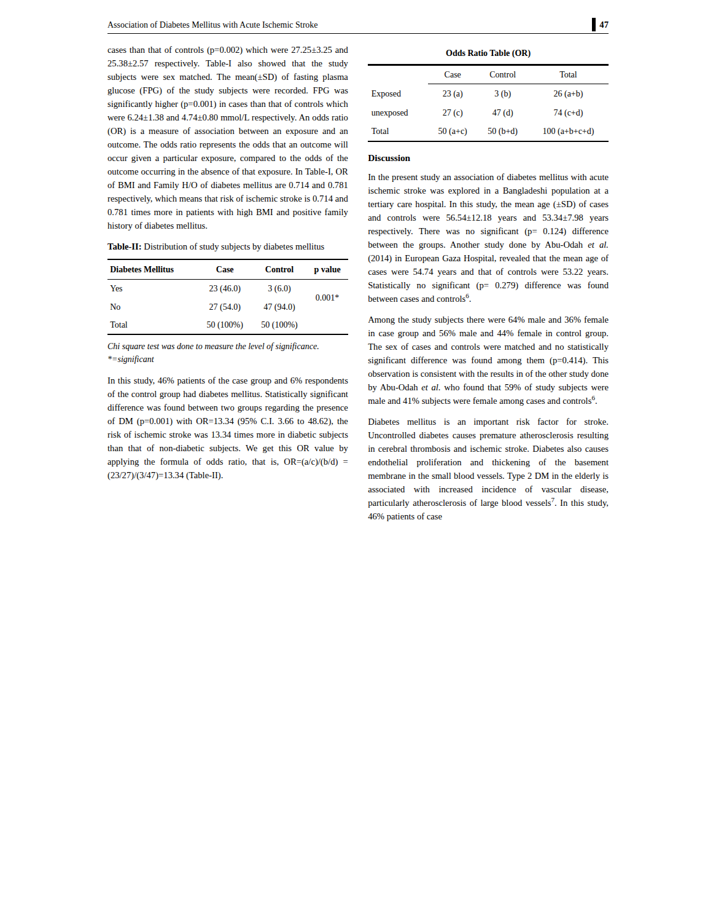Association of Diabetes Mellitus with Acute Ischemic Stroke 47
cases than that of controls (p=0.002) which were 27.25±3.25 and 25.38±2.57 respectively. Table-I also showed that the study subjects were sex matched. The mean(±SD) of fasting plasma glucose (FPG) of the study subjects were recorded. FPG was significantly higher (p=0.001) in cases than that of controls which were 6.24±1.38 and 4.74±0.80 mmol/L respectively. An odds ratio (OR) is a measure of association between an exposure and an outcome. The odds ratio represents the odds that an outcome will occur given a particular exposure, compared to the odds of the outcome occurring in the absence of that exposure. In Table-I, OR of BMI and Family H/O of diabetes mellitus are 0.714 and 0.781 respectively, which means that risk of ischemic stroke is 0.714 and 0.781 times more in patients with high BMI and positive family history of diabetes mellitus.
Table-II: Distribution of study subjects by diabetes mellitus
| Diabetes Mellitus | Case | Control | p value |
| --- | --- | --- | --- |
| Yes | 23 (46.0) | 3 (6.0) | 0.001* |
| No | 27 (54.0) | 47 (94.0) |
| Total | 50 (100%) | 50 (100%) | |
Chi square test was done to measure the level of significance. *=significant
In this study, 46% patients of the case group and 6% respondents of the control group had diabetes mellitus. Statistically significant difference was found between two groups regarding the presence of DM (p=0.001) with OR=13.34 (95% C.I. 3.66 to 48.62), the risk of ischemic stroke was 13.34 times more in diabetic subjects than that of non-diabetic subjects. We get this OR value by applying the formula of odds ratio, that is, OR=(a/c)/(b/d) =(23/27)/(3/47)=13.34 (Table-II).
Odds Ratio Table (OR)
| | Case | Control | Total |
| --- | --- | --- | --- |
| Exposed | 23 (a) | 3 (b) | 26 (a+b) |
| unexposed | 27 (c) | 47 (d) | 74 (c+d) |
| Total | 50 (a+c) | 50 (b+d) | 100 (a+b+c+d) |
Discussion
In the present study an association of diabetes mellitus with acute ischemic stroke was explored in a Bangladeshi population at a tertiary care hospital. In this study, the mean age (±SD) of cases and controls were 56.54±12.18 years and 53.34±7.98 years respectively. There was no significant (p= 0.124) difference between the groups. Another study done by Abu-Odah et al. (2014) in European Gaza Hospital, revealed that the mean age of cases were 54.74 years and that of controls were 53.22 years. Statistically no significant (p= 0.279) difference was found between cases and controls6.
Among the study subjects there were 64% male and 36% female in case group and 56% male and 44% female in control group. The sex of cases and controls were matched and no statistically significant difference was found among them (p=0.414). This observation is consistent with the results in of the other study done by Abu-Odah et al. who found that 59% of study subjects were male and 41% subjects were female among cases and controls6.
Diabetes mellitus is an important risk factor for stroke. Uncontrolled diabetes causes premature atherosclerosis resulting in cerebral thrombosis and ischemic stroke. Diabetes also causes endothelial proliferation and thickening of the basement membrane in the small blood vessels. Type 2 DM in the elderly is associated with increased incidence of vascular disease, particularly atherosclerosis of large blood vessels7. In this study, 46% patients of case